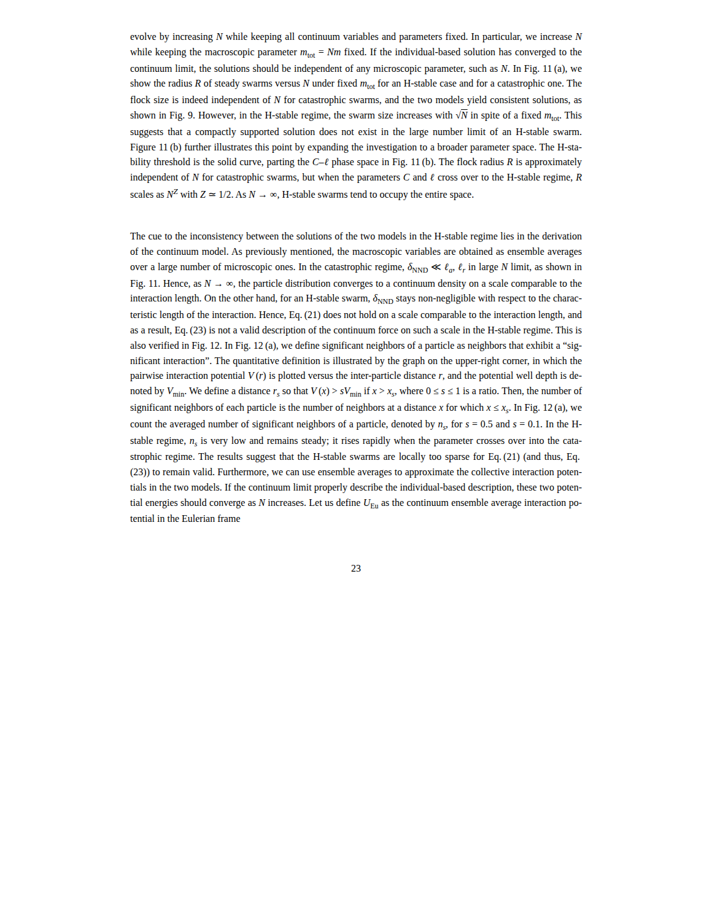evolve by increasing N while keeping all continuum variables and parameters fixed. In particular, we increase N while keeping the macroscopic parameter mtot = Nm fixed. If the individual-based solution has converged to the continuum limit, the solutions should be independent of any microscopic parameter, such as N. In Fig. 11 (a), we show the radius R of steady swarms versus N under fixed mtot for an H-stable case and for a catastrophic one. The flock size is indeed independent of N for catastrophic swarms, and the two models yield consistent solutions, as shown in Fig. 9. However, in the H-stable regime, the swarm size increases with √N in spite of a fixed mtot. This suggests that a compactly supported solution does not exist in the large number limit of an H-stable swarm. Figure 11 (b) further illustrates this point by expanding the investigation to a broader parameter space. The H-stability threshold is the solid curve, parting the C–ℓ phase space in Fig. 11 (b). The flock radius R is approximately independent of N for catastrophic swarms, but when the parameters C and ℓ cross over to the H-stable regime, R scales as NZ with Z ≃ 1/2. As N → ∞, H-stable swarms tend to occupy the entire space.
The cue to the inconsistency between the solutions of the two models in the H-stable regime lies in the derivation of the continuum model. As previously mentioned, the macroscopic variables are obtained as ensemble averages over a large number of microscopic ones. In the catastrophic regime, δNND ≪ ℓa, ℓr in large N limit, as shown in Fig. 11. Hence, as N → ∞, the particle distribution converges to a continuum density on a scale comparable to the interaction length. On the other hand, for an H-stable swarm, δNND stays non-negligible with respect to the characteristic length of the interaction. Hence, Eq. (21) does not hold on a scale comparable to the interaction length, and as a result, Eq. (23) is not a valid description of the continuum force on such a scale in the H-stable regime. This is also verified in Fig. 12. In Fig. 12 (a), we define significant neighbors of a particle as neighbors that exhibit a “significant interaction”. The quantitative definition is illustrated by the graph on the upper-right corner, in which the pairwise interaction potential V (r) is plotted versus the inter-particle distance r, and the potential well depth is denoted by Vmin. We define a distance rs so that V (x) > sVmin if x > xs, where 0 ≤ s ≤ 1 is a ratio. Then, the number of significant neighbors of each particle is the number of neighbors at a distance x for which x ≤ xs. In Fig. 12 (a), we count the averaged number of significant neighbors of a particle, denoted by ns, for s = 0.5 and s = 0.1. In the H-stable regime, ns is very low and remains steady; it rises rapidly when the parameter crosses over into the catastrophic regime. The results suggest that the H-stable swarms are locally too sparse for Eq. (21) (and thus, Eq. (23)) to remain valid. Furthermore, we can use ensemble averages to approximate the collective interaction potentials in the two models. If the continuum limit properly describe the individual-based description, these two potential energies should converge as N increases. Let us define UEu as the continuum ensemble average interaction potential in the Eulerian frame
23